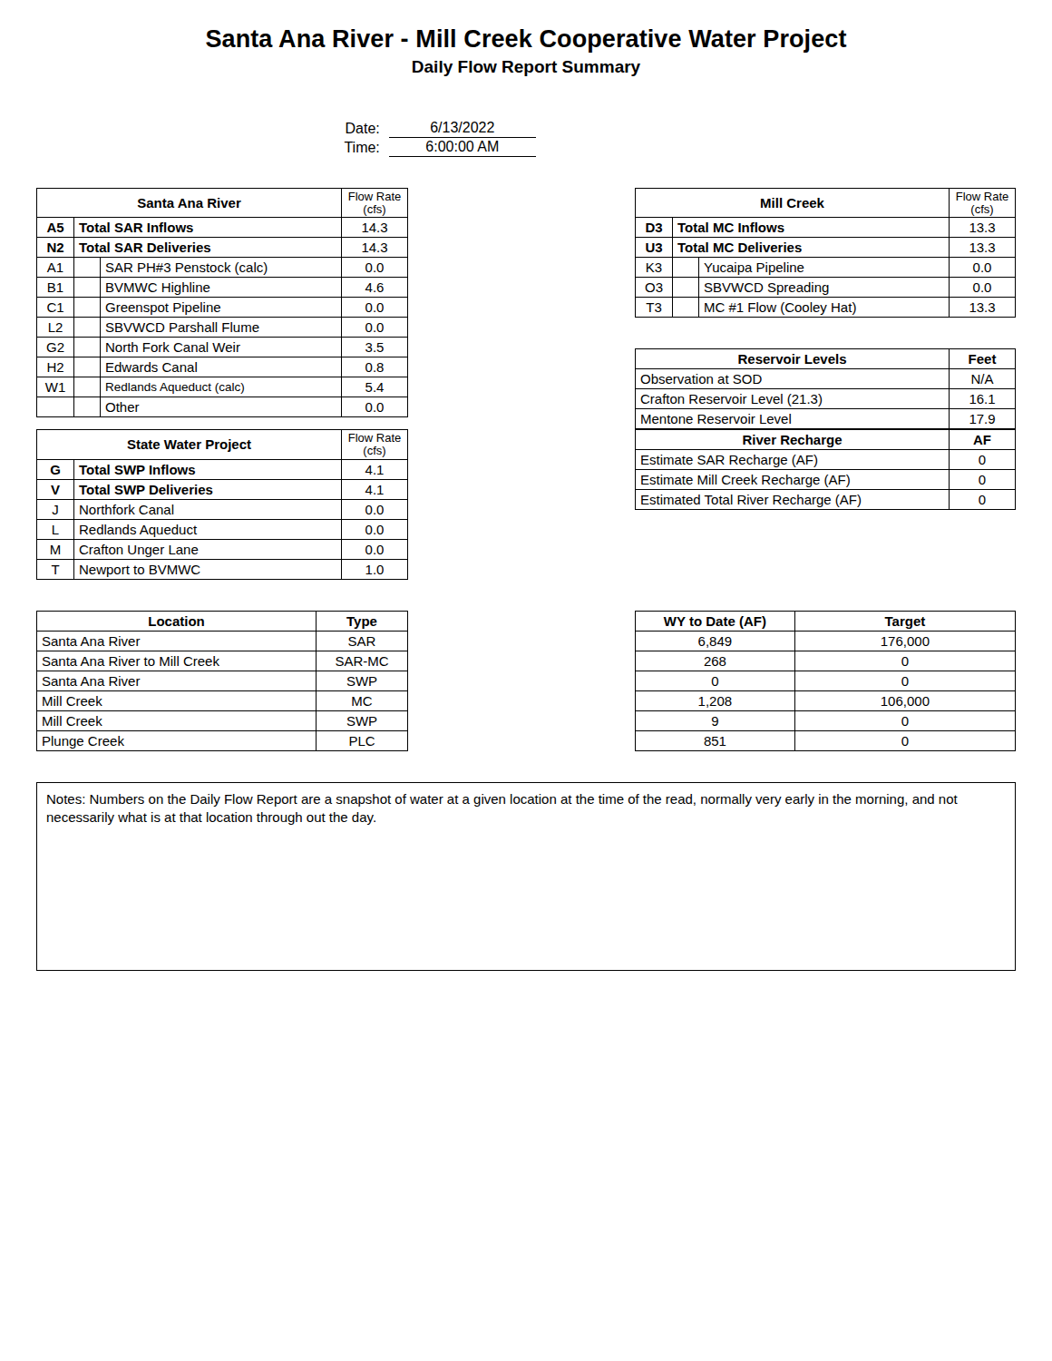Santa Ana River - Mill Creek Cooperative Water Project
Daily Flow Report Summary
| Date: | 6/13/2022 | |
| Time: | 6:00:00 AM | |
============ ROW 1 : SAR | Mill Creek ============
| Santa Ana River | Flow Rate (cfs) |
| A5 | Total SAR Inflows | 14.3 |
| N2 | Total SAR Deliveries | 14.3 |
| A1 | | SAR PH#3 Penstock (calc) | 0.0 |
| B1 | | BVMWC Highline | 4.6 |
| C1 | | Greenspot Pipeline | 0.0 |
| L2 | | SBVWCD Parshall Flume | 0.0 |
| G2 | | North Fork Canal Weir | 3.5 |
| H2 | | Edwards Canal | 0.8 |
| W1 | | Redlands Aqueduct (calc) | 5.4 |
| | | Other | 0.0 |
| Mill Creek | Flow Rate (cfs) |
| D3 | Total MC Inflows | 13.3 |
| U3 | Total MC Deliveries | 13.3 |
| K3 | | Yucaipa Pipeline | 0.0 |
| O3 | | SBVWCD Spreading | 0.0 |
| T3 | | MC #1 Flow (Cooley Hat) | 13.3 |
| Reservoir Levels | Feet |
| Observation at SOD | N/A |
| Crafton Reservoir Level (21.3) | 16.1 |
| Mentone Reservoir Level | 17.9 |
============ ROW 2 : SWP | River Recharge ============
| State Water Project | Flow Rate (cfs) |
| G | Total SWP Inflows | 4.1 |
| V | Total SWP Deliveries | 4.1 |
| J | Northfork Canal | 0.0 |
| L | Redlands Aqueduct | 0.0 |
| M | Crafton Unger Lane | 0.0 |
| T | Newport to BVMWC | 1.0 |
| River Recharge | AF |
| Estimate SAR Recharge (AF) | 0 |
| Estimate Mill Creek Recharge (AF) | 0 |
| Estimated Total River Recharge (AF) | 0 |
============ ROW 3 : Location | WY to Date ============
| Location | Type |
| Santa Ana River | SAR |
| Santa Ana River to Mill Creek | SAR-MC |
| Santa Ana River | SWP |
| Mill Creek | MC |
| Mill Creek | SWP |
| Plunge Creek | PLC |
| WY to Date (AF) | Target |
| 6,849 | 176,000 |
| 268 | 0 |
| 0 | 0 |
| 1,208 | 106,000 |
| 9 | 0 |
| 851 | 0 |
Notes: Numbers on the Daily Flow Report are a snapshot of water at a given location at the time of the read, normally very early in the morning, and not necessarily what is at that location through out the day.